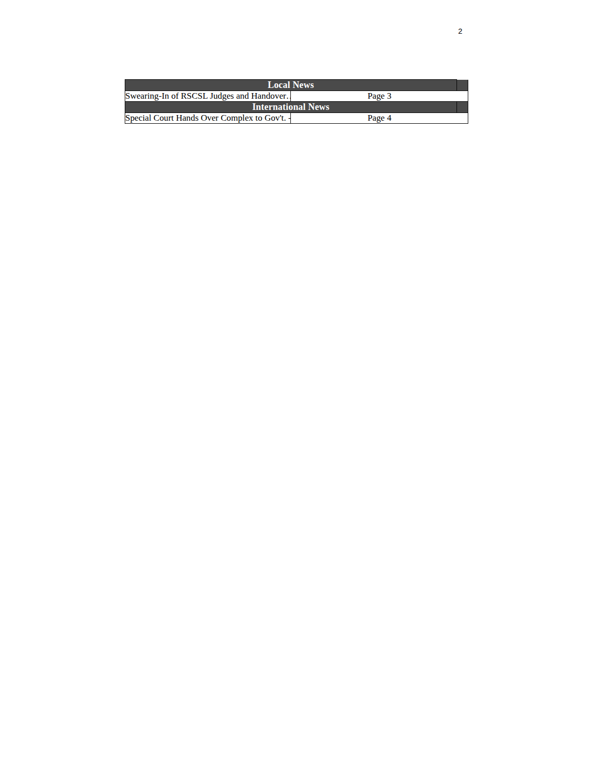2
| Local News | |
| Swearing-In of RSCSL Judges and Handover… / Independent Observer | Page 3 |
| International News | |
| Special Court Hands Over Complex to Gov't. - Swears in… / The New Republic | Page 4 |